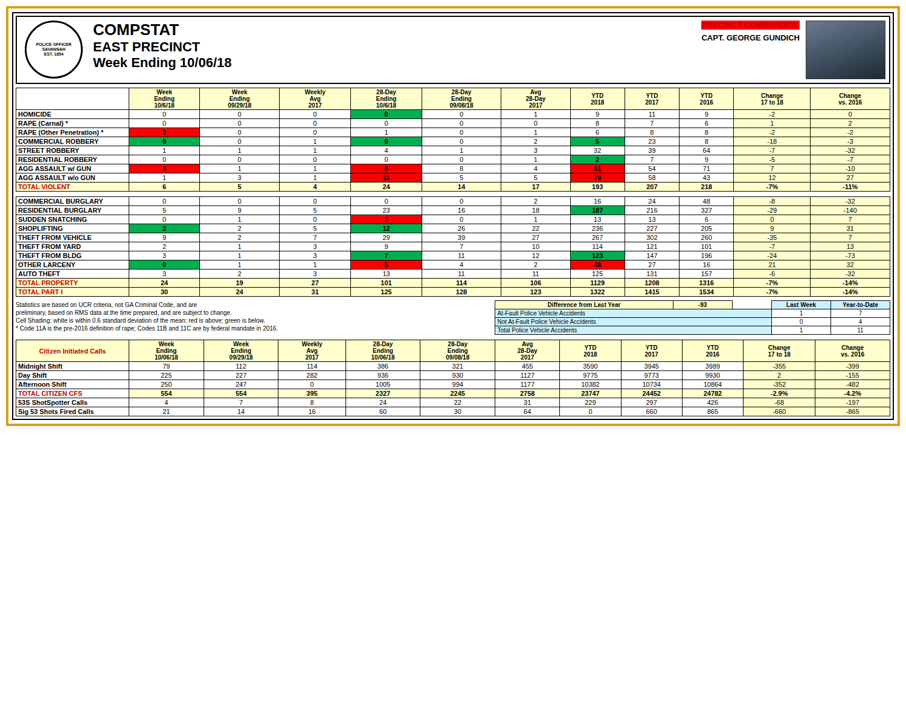POLICE OFFICER
SAVANNAH
EST. 1854
COMPSTAT
EAST PRECINCT
Week Ending 10/06/18
PRECINCT COMMANDER:
CAPT. GEORGE GUNDICH
| | Week Ending 10/6/18 | Week Ending 09/29/18 | Weekly Avg 2017 | 28-Day Ending 10/6/18 | 28-Day Ending 09/08/18 | Avg 28-Day 2017 | YTD 2018 | YTD 2017 | YTD 2016 | Change 17 to 18 | Change vs. 2016 |
| --- | --- | --- | --- | --- | --- | --- | --- | --- | --- | --- | --- |
| HOMICIDE | 0 | 0 | 0 | 0 | 0 | 1 | 9 | 11 | 9 | -2 | 0 |
| RAPE (Carnal) * | 0 | 0 | 0 | 0 | 0 | 0 | 8 | 7 | 6 | 1 | 2 |
| RAPE (Other Penetration) * | 1 | 0 | 0 | 1 | 0 | 1 | 6 | 8 | 8 | -2 | -2 |
| COMMERCIAL ROBBERY | 0 | 0 | 1 | 0 | 0 | 2 | 5 | 23 | 8 | -18 | -3 |
| STREET ROBBERY | 1 | 1 | 1 | 4 | 1 | 3 | 32 | 39 | 64 | -7 | -32 |
| RESIDENTIAL ROBBERY | 0 | 0 | 0 | 0 | 0 | 1 | 2 | 7 | 9 | -5 | -7 |
| AGG ASSAULT w/ GUN | 3 | 1 | 1 | 8 | 8 | 4 | 61 | 54 | 71 | 7 | -10 |
| AGG ASSAULT w/o GUN | 1 | 3 | 1 | 11 | 5 | 5 | 70 | 58 | 43 | 12 | 27 |
| TOTAL VIOLENT | 6 | 5 | 4 | 24 | 14 | 17 | 193 | 207 | 218 | -7% | -11% |
| COMMERCIAL BURGLARY | 0 | 0 | 0 | 0 | 0 | 2 | 16 | 24 | 48 | -8 | -32 |
| RESIDENTIAL BURGLARY | 5 | 9 | 5 | 23 | 16 | 18 | 187 | 216 | 327 | -29 | -140 |
| SUDDEN SNATCHING | 0 | 1 | 0 | 3 | 0 | 1 | 13 | 13 | 6 | 0 | 7 |
| SHOPLIFTING | 2 | 2 | 5 | 12 | 26 | 22 | 236 | 227 | 205 | 9 | 31 |
| THEFT FROM VEHICLE | 9 | 2 | 7 | 29 | 39 | 27 | 267 | 302 | 260 | -35 | 7 |
| THEFT FROM YARD | 2 | 1 | 3 | 9 | 7 | 10 | 114 | 121 | 101 | -7 | 13 |
| THEFT FROM BLDG | 3 | 1 | 3 | 7 | 11 | 12 | 123 | 147 | 196 | -24 | -73 |
| OTHER LARCENY | 0 | 1 | 1 | 5 | 4 | 2 | 48 | 27 | 16 | 21 | 32 |
| AUTO THEFT | 3 | 2 | 3 | 13 | 11 | 11 | 125 | 131 | 157 | -6 | -32 |
| TOTAL PROPERTY | 24 | 19 | 27 | 101 | 114 | 106 | 1129 | 1208 | 1316 | -7% | -14% |
| TOTAL PART I | 30 | 24 | 31 | 125 | 128 | 123 | 1322 | 1415 | 1534 | -7% | -14% |
Statistics are based on UCR criteria, not GA Criminal Code, and are
preliminary, based on RMS data at the time prepared, and are subject to change.
Cell Shading: white is within 0.6 standard deviation of the mean; red is above; green is below.
* Code 11A is the pre-2016 definition of rape; Codes 11B and 11C are by federal mandate in 2016.
| Difference from Last Year | -93 | | Last Week | Year-to-Date |
| At-Fault Police Vehicle Accidents | 1 | 7 |
| Not At-Fault Police Vehicle Accidents | 0 | 4 |
| Total Police Vehicle Accidents | 1 | 11 |
| Citizen Initiated Calls | Week Ending 10/06/18 | Week Ending 09/29/18 | Weekly Avg 2017 | 28-Day Ending 10/06/18 | 28-Day Ending 09/08/18 | Avg 28-Day 2017 | YTD 2018 | YTD 2017 | YTD 2016 | Change 17 to 18 | Change vs. 2016 |
| --- | --- | --- | --- | --- | --- | --- | --- | --- | --- | --- | --- |
| Midnight Shift | 79 | 112 | 114 | 386 | 321 | 455 | 3590 | 3945 | 3989 | -355 | -399 |
| Day Shift | 225 | 227 | 282 | 936 | 930 | 1127 | 9775 | 9773 | 9930 | 2 | -155 |
| Afternoon Shift | 250 | 247 | 0 | 1005 | 994 | 1177 | 10382 | 10734 | 10864 | -352 | -482 |
| TOTAL CITIZEN CFS | 554 | 554 | 395 | 2327 | 2245 | 2758 | 23747 | 24452 | 24782 | -2.9% | -4.2% |
| 53S ShotSpotter Calls | 4 | 7 | 8 | 24 | 22 | 31 | 229 | 297 | 426 | -68 | -197 |
| Sig 53 Shots Fired Calls | 21 | 14 | 16 | 60 | 30 | 64 | 0 | 660 | 865 | -660 | -865 |